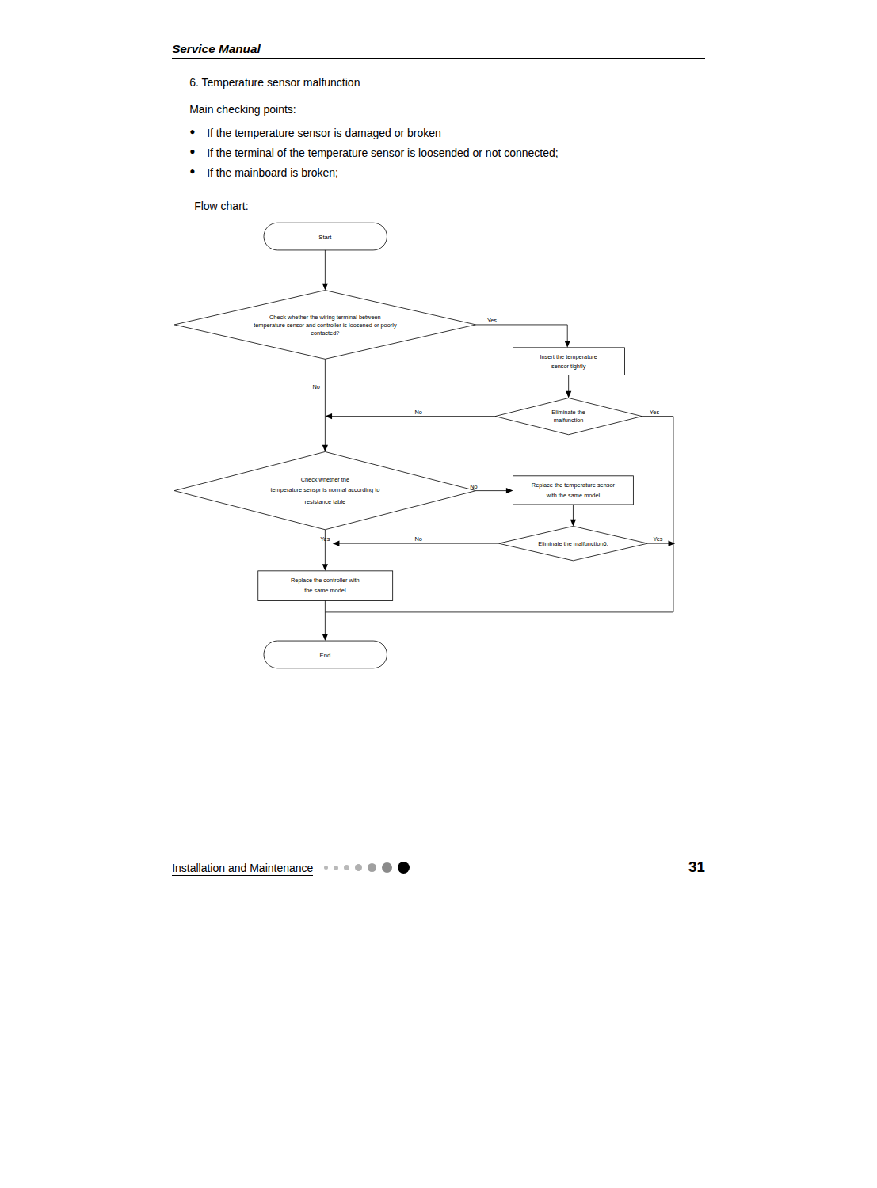Service Manual
6. Temperature sensor malfunction
Main checking points:
If the temperature sensor is damaged or broken
If the terminal of the temperature sensor is loosended or not connected;
If the mainboard is broken;
Flow chart:
Start Check whether the wiring terminal between temperature sensor and controller is loosened or poorly contacted? Yes Insert the temperature sensor tightly Eliminate the malfunction No Yes No Check whether the temperature senspr is normal according to resistance table No Replace the temperature sensor with the same model Eliminate the malfunction6. No Yes Yes Replace the controller with the same model End
Installation and Maintenance
31